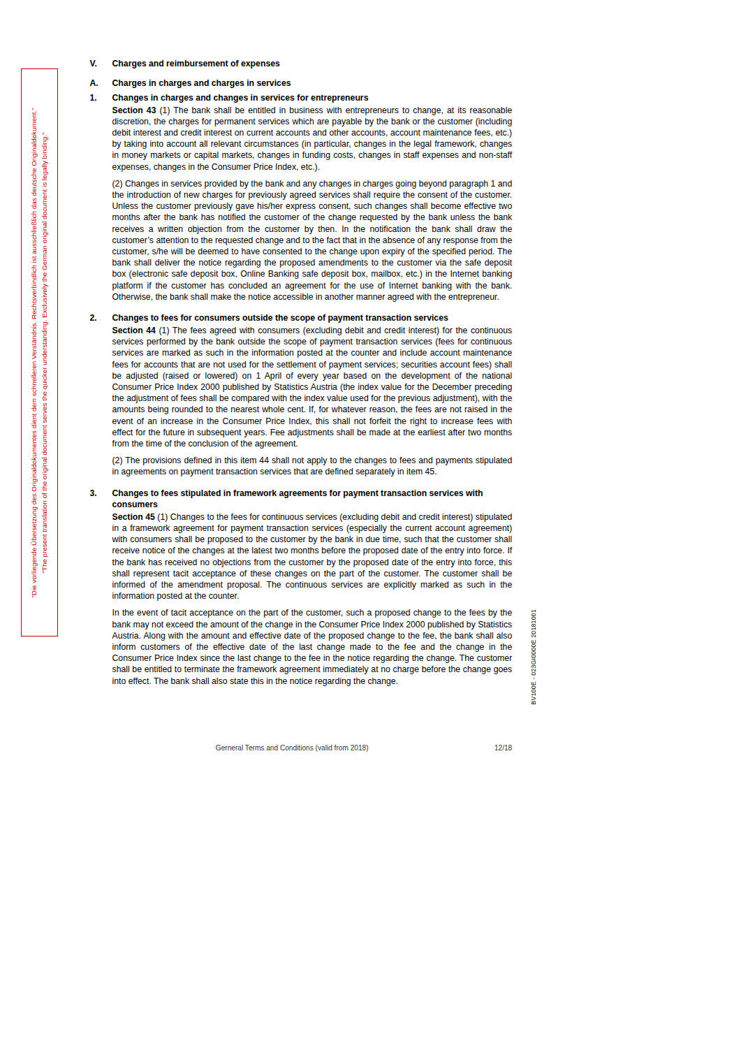"Die vorliegende Übersetzung des Originaldokumentes dient dem schnelleren Verständnis. Rechtsverbindlich ist ausschließlich das deutsche Originaldokument." "The present translation of the original document serves the quicker understanding. Exclusively the German original document is legally binding."
BV100E - 023GI0000E 20181001
V.
Charges and reimbursement of expenses
A.
Charges in charges and charges in services
1.
Changes in charges and changes in services for entrepreneurs
Section 43 (1) The bank shall be entitled in business with entrepreneurs to change, at its reasonable discretion, the charges for permanent services which are payable by the bank or the customer (including debit interest and credit interest on current accounts and other accounts, account maintenance fees, etc.) by taking into account all relevant circumstances (in particular, changes in the legal framework, changes in money markets or capital markets, changes in funding costs, changes in staff expenses and non-staff expenses, changes in the Consumer Price Index, etc.).
(2) Changes in services provided by the bank and any changes in charges going beyond paragraph 1 and the introduction of new charges for previously agreed services shall require the consent of the customer. Unless the customer previously gave his/her express consent, such changes shall become effective two months after the bank has notified the customer of the change requested by the bank unless the bank receives a written objection from the customer by then. In the notification the bank shall draw the customer’s attention to the requested change and to the fact that in the absence of any response from the customer, s/he will be deemed to have consented to the change upon expiry of the specified period. The bank shall deliver the notice regarding the proposed amendments to the customer via the safe deposit box (electronic safe deposit box, Online Banking safe deposit box, mailbox, etc.) in the Internet banking platform if the customer has concluded an agreement for the use of Internet banking with the bank. Otherwise, the bank shall make the notice accessible in another manner agreed with the entrepreneur.
2.
Changes to fees for consumers outside the scope of payment transaction services
Section 44 (1) The fees agreed with consumers (excluding debit and credit interest) for the continuous services performed by the bank outside the scope of payment transaction services (fees for continuous services are marked as such in the information posted at the counter and include account maintenance fees for accounts that are not used for the settlement of payment services; securities account fees) shall be adjusted (raised or lowered) on 1 April of every year based on the development of the national Consumer Price Index 2000 published by Statistics Austria (the index value for the December preceding the adjustment of fees shall be compared with the index value used for the previous adjustment), with the amounts being rounded to the nearest whole cent. If, for whatever reason, the fees are not raised in the event of an increase in the Consumer Price Index, this shall not forfeit the right to increase fees with effect for the future in subsequent years. Fee adjustments shall be made at the earliest after two months from the time of the conclusion of the agreement.
(2) The provisions defined in this item 44 shall not apply to the changes to fees and payments stipulated in agreements on payment transaction services that are defined separately in item 45.
3.
Changes to fees stipulated in framework agreements for payment transaction services with consumers
Section 45 (1) Changes to the fees for continuous services (excluding debit and credit interest) stipulated in a framework agreement for payment transaction services (especially the current account agreement) with consumers shall be proposed to the customer by the bank in due time, such that the customer shall receive notice of the changes at the latest two months before the proposed date of the entry into force. If the bank has received no objections from the customer by the proposed date of the entry into force, this shall represent tacit acceptance of these changes on the part of the customer. The customer shall be informed of the amendment proposal. The continuous services are explicitly marked as such in the information posted at the counter.
In the event of tacit acceptance on the part of the customer, such a proposed change to the fees by the bank may not exceed the amount of the change in the Consumer Price Index 2000 published by Statistics Austria. Along with the amount and effective date of the proposed change to the fee, the bank shall also inform customers of the effective date of the last change made to the fee and the change in the Consumer Price Index since the last change to the fee in the notice regarding the change. The customer shall be entitled to terminate the framework agreement immediately at no charge before the change goes into effect. The bank shall also state this in the notice regarding the change.
Gerneral Terms and Conditions (valid from 2018)
12/18